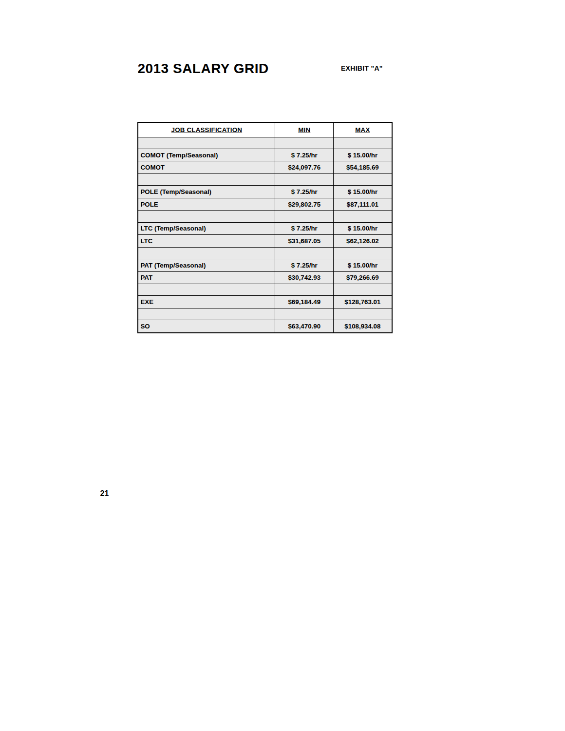2013 SALARY GRID
EXHIBIT "A"
| JOB CLASSIFICATION | MIN | MAX |
| --- | --- | --- |
| COMOT (Temp/Seasonal) | $ 7.25/hr | $ 15.00/hr |
| COMOT | $24,097.76 | $54,185.69 |
| POLE (Temp/Seasonal) | $ 7.25/hr | $ 15.00/hr |
| POLE | $29,802.75 | $87,111.01 |
| LTC (Temp/Seasonal) | $ 7.25/hr | $ 15.00/hr |
| LTC | $31,687.05 | $62,126.02 |
| PAT (Temp/Seasonal) | $ 7.25/hr | $ 15.00/hr |
| PAT | $30,742.93 | $79,266.69 |
| EXE | $69,184.49 | $128,763.01 |
| SO | $63,470.90 | $108,934.08 |
21